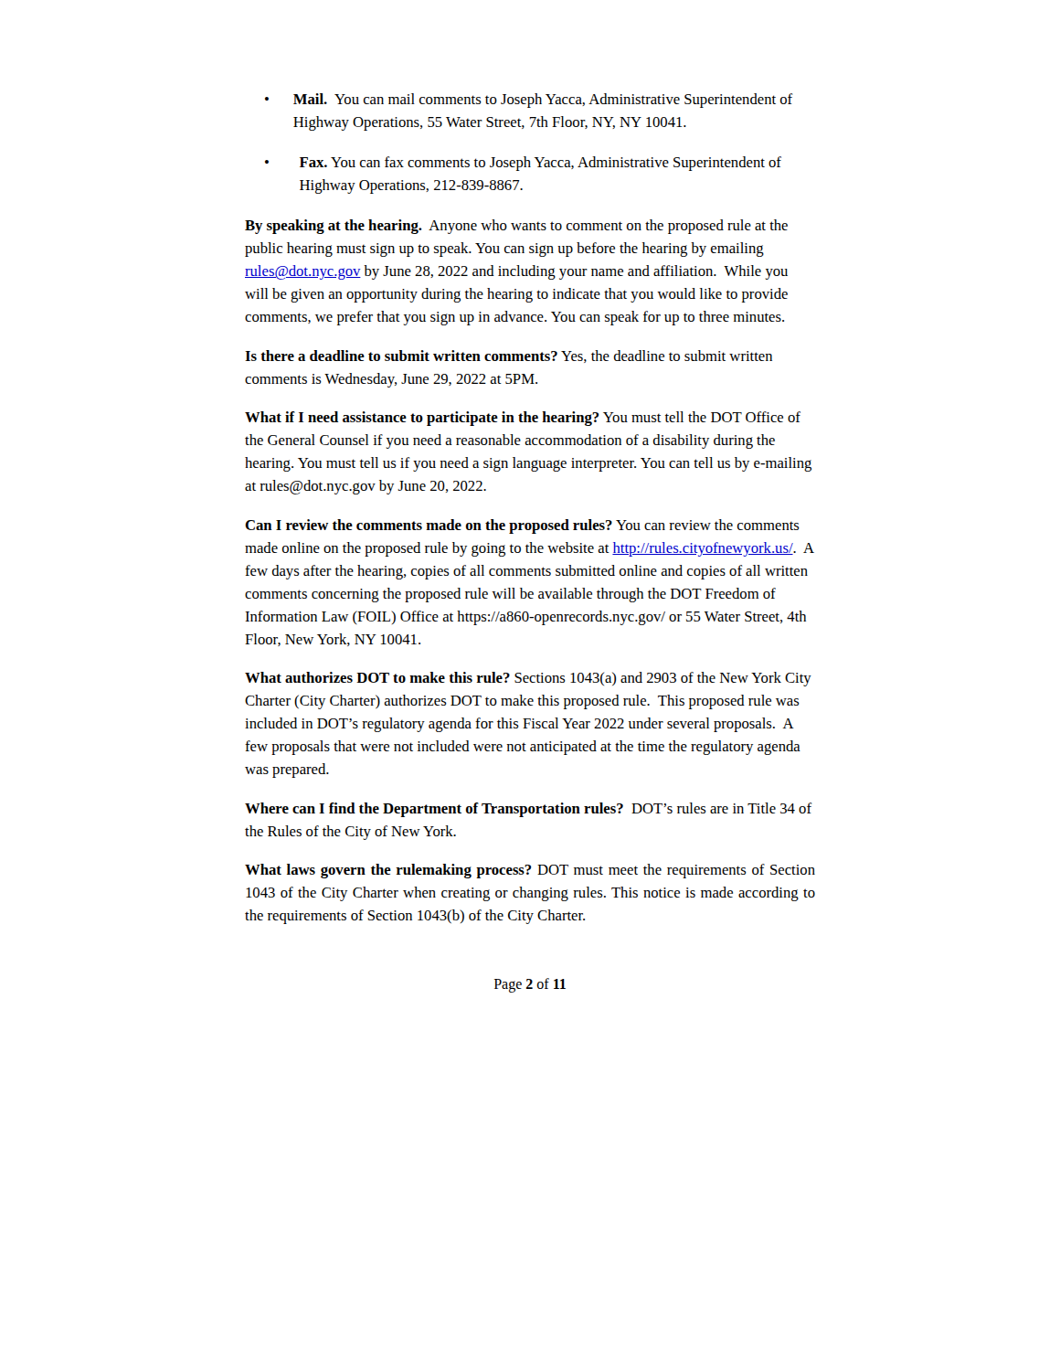Mail. You can mail comments to Joseph Yacca, Administrative Superintendent of Highway Operations, 55 Water Street, 7th Floor, NY, NY 10041.
Fax. You can fax comments to Joseph Yacca, Administrative Superintendent of Highway Operations, 212-839-8867.
By speaking at the hearing. Anyone who wants to comment on the proposed rule at the public hearing must sign up to speak. You can sign up before the hearing by emailing rules@dot.nyc.gov by June 28, 2022 and including your name and affiliation. While you will be given an opportunity during the hearing to indicate that you would like to provide comments, we prefer that you sign up in advance. You can speak for up to three minutes.
Is there a deadline to submit written comments? Yes, the deadline to submit written comments is Wednesday, June 29, 2022 at 5PM.
What if I need assistance to participate in the hearing? You must tell the DOT Office of the General Counsel if you need a reasonable accommodation of a disability during the hearing. You must tell us if you need a sign language interpreter. You can tell us by e-mailing at rules@dot.nyc.gov by June 20, 2022.
Can I review the comments made on the proposed rules? You can review the comments made online on the proposed rule by going to the website at http://rules.cityofnewyork.us/. A few days after the hearing, copies of all comments submitted online and copies of all written comments concerning the proposed rule will be available through the DOT Freedom of Information Law (FOIL) Office at https://a860-openrecords.nyc.gov/ or 55 Water Street, 4th Floor, New York, NY 10041.
What authorizes DOT to make this rule? Sections 1043(a) and 2903 of the New York City Charter (City Charter) authorizes DOT to make this proposed rule. This proposed rule was included in DOT’s regulatory agenda for this Fiscal Year 2022 under several proposals. A few proposals that were not included were not anticipated at the time the regulatory agenda was prepared.
Where can I find the Department of Transportation rules? DOT’s rules are in Title 34 of the Rules of the City of New York.
What laws govern the rulemaking process? DOT must meet the requirements of Section 1043 of the City Charter when creating or changing rules. This notice is made according to the requirements of Section 1043(b) of the City Charter.
Page 2 of 11